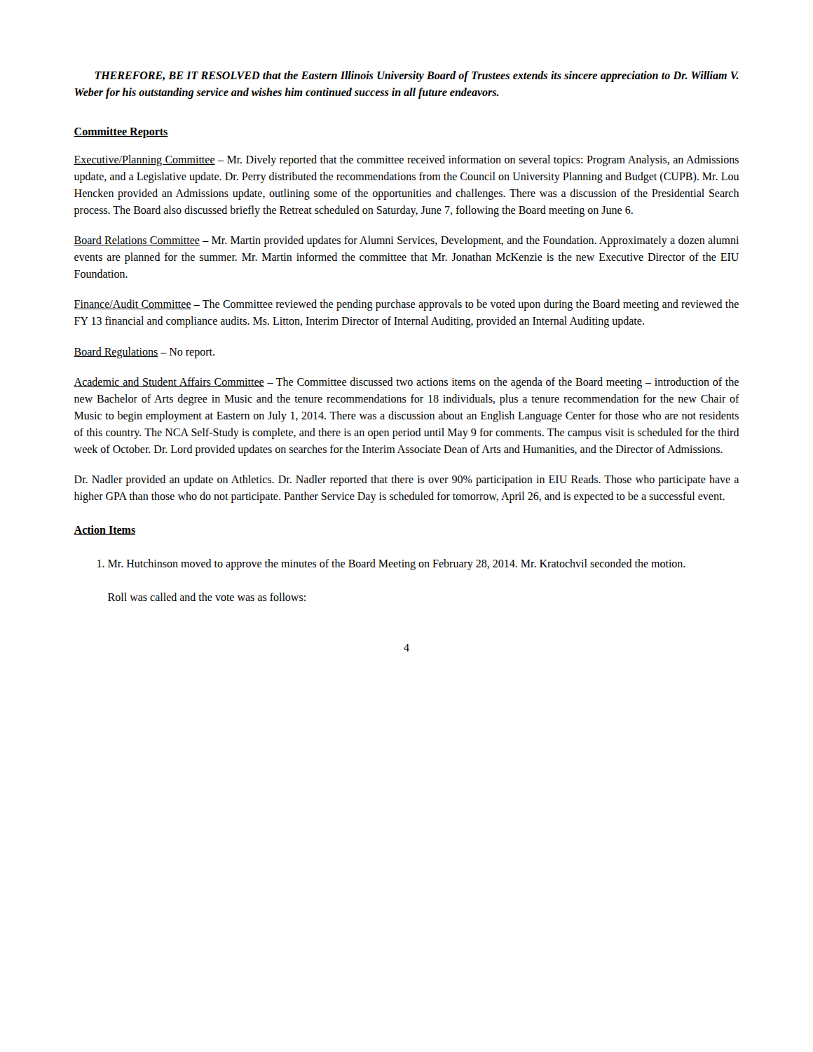THEREFORE, BE IT RESOLVED that the Eastern Illinois University Board of Trustees extends its sincere appreciation to Dr. William V. Weber for his outstanding service and wishes him continued success in all future endeavors.
Committee Reports
Executive/Planning Committee – Mr. Dively reported that the committee received information on several topics: Program Analysis, an Admissions update, and a Legislative update. Dr. Perry distributed the recommendations from the Council on University Planning and Budget (CUPB). Mr. Lou Hencken provided an Admissions update, outlining some of the opportunities and challenges. There was a discussion of the Presidential Search process. The Board also discussed briefly the Retreat scheduled on Saturday, June 7, following the Board meeting on June 6.
Board Relations Committee – Mr. Martin provided updates for Alumni Services, Development, and the Foundation. Approximately a dozen alumni events are planned for the summer. Mr. Martin informed the committee that Mr. Jonathan McKenzie is the new Executive Director of the EIU Foundation.
Finance/Audit Committee – The Committee reviewed the pending purchase approvals to be voted upon during the Board meeting and reviewed the FY 13 financial and compliance audits. Ms. Litton, Interim Director of Internal Auditing, provided an Internal Auditing update.
Board Regulations – No report.
Academic and Student Affairs Committee – The Committee discussed two actions items on the agenda of the Board meeting – introduction of the new Bachelor of Arts degree in Music and the tenure recommendations for 18 individuals, plus a tenure recommendation for the new Chair of Music to begin employment at Eastern on July 1, 2014. There was a discussion about an English Language Center for those who are not residents of this country. The NCA Self-Study is complete, and there is an open period until May 9 for comments. The campus visit is scheduled for the third week of October. Dr. Lord provided updates on searches for the Interim Associate Dean of Arts and Humanities, and the Director of Admissions.
Dr. Nadler provided an update on Athletics. Dr. Nadler reported that there is over 90% participation in EIU Reads. Those who participate have a higher GPA than those who do not participate. Panther Service Day is scheduled for tomorrow, April 26, and is expected to be a successful event.
Action Items
Mr. Hutchinson moved to approve the minutes of the Board Meeting on February 28, 2014. Mr. Kratochvil seconded the motion.
Roll was called and the vote was as follows:
4